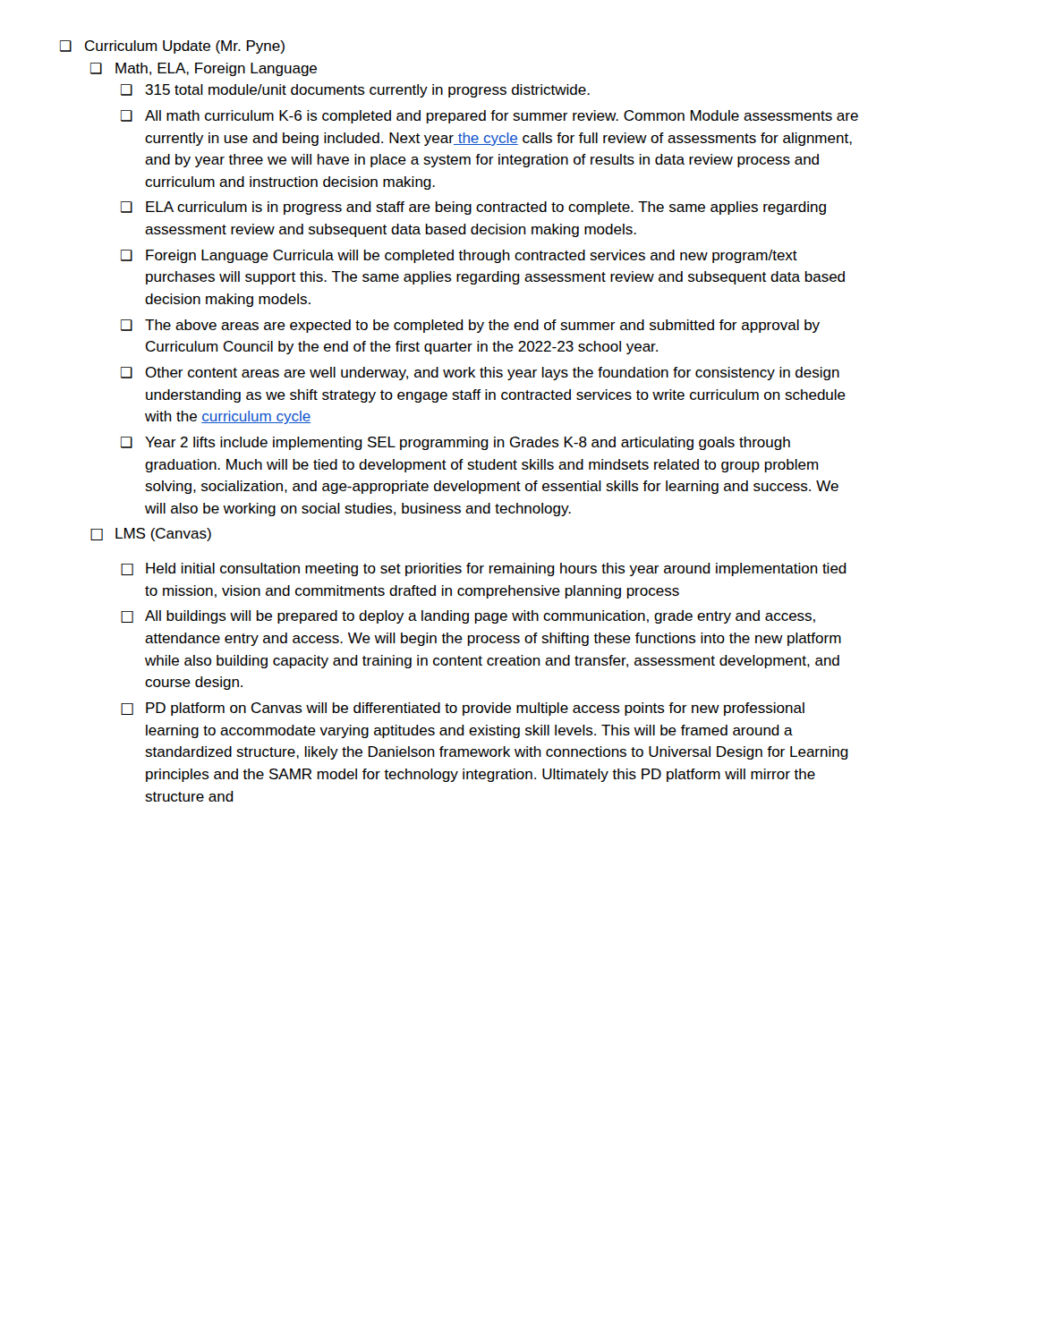Curriculum Update (Mr. Pyne)
Math, ELA, Foreign Language
315 total module/unit documents currently in progress districtwide.
All math curriculum K-6 is completed and prepared for summer review. Common Module assessments are currently in use and being included. Next year the cycle calls for full review of assessments for alignment, and by year three we will have in place a system for integration of results in data review process and curriculum and instruction decision making.
ELA curriculum is in progress and staff are being contracted to complete. The same applies regarding assessment review and subsequent data based decision making models.
Foreign Language Curricula will be completed through contracted services and new program/text purchases will support this. The same applies regarding assessment review and subsequent data based decision making models.
The above areas are expected to be completed by the end of summer and submitted for approval by Curriculum Council by the end of the first quarter in the 2022-23 school year.
Other content areas are well underway, and work this year lays the foundation for consistency in design understanding as we shift strategy to engage staff in contracted services to write curriculum on schedule with the curriculum cycle
Year 2 lifts include implementing SEL programming in Grades K-8 and articulating goals through graduation. Much will be tied to development of student skills and mindsets related to group problem solving, socialization, and age-appropriate development of essential skills for learning and success. We will also be working on social studies, business and technology.
LMS (Canvas)
Held initial consultation meeting to set priorities for remaining hours this year around implementation tied to mission, vision and commitments drafted in comprehensive planning process
All buildings will be prepared to deploy a landing page with communication, grade entry and access, attendance entry and access. We will begin the process of shifting these functions into the new platform while also building capacity and training in content creation and transfer, assessment development, and course design.
PD platform on Canvas will be differentiated to provide multiple access points for new professional learning to accommodate varying aptitudes and existing skill levels. This will be framed around a standardized structure, likely the Danielson framework with connections to Universal Design for Learning principles and the SAMR model for technology integration. Ultimately this PD platform will mirror the structure and